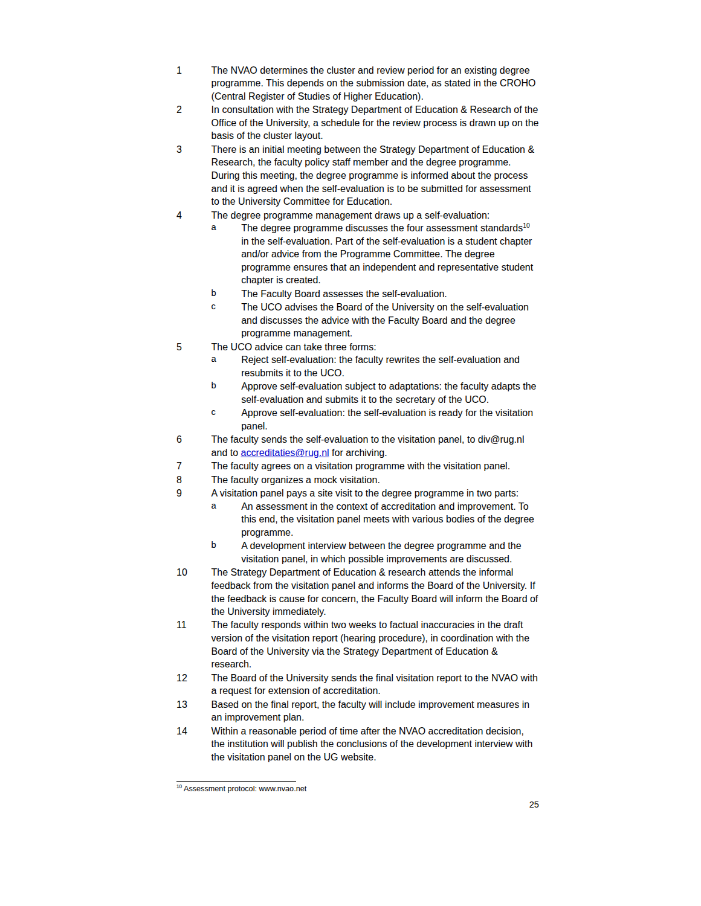The NVAO determines the cluster and review period for an existing degree programme. This depends on the submission date, as stated in the CROHO (Central Register of Studies of Higher Education).
In consultation with the Strategy Department of Education & Research of the Office of the University, a schedule for the review process is drawn up on the basis of the cluster layout.
There is an initial meeting between the Strategy Department of Education & Research, the faculty policy staff member and the degree programme. During this meeting, the degree programme is informed about the process and it is agreed when the self-evaluation is to be submitted for assessment to the University Committee for Education.
The degree programme management draws up a self-evaluation:
The degree programme discusses the four assessment standards10 in the self-evaluation. Part of the self-evaluation is a student chapter and/or advice from the Programme Committee. The degree programme ensures that an independent and representative student chapter is created.
The Faculty Board assesses the self-evaluation.
The UCO advises the Board of the University on the self-evaluation and discusses the advice with the Faculty Board and the degree programme management.
The UCO advice can take three forms:
Reject self-evaluation: the faculty rewrites the self-evaluation and resubmits it to the UCO.
Approve self-evaluation subject to adaptations: the faculty adapts the self-evaluation and submits it to the secretary of the UCO.
Approve self-evaluation: the self-evaluation is ready for the visitation panel.
The faculty sends the self-evaluation to the visitation panel, to div@rug.nl and to accreditaties@rug.nl for archiving.
The faculty agrees on a visitation programme with the visitation panel.
The faculty organizes a mock visitation.
A visitation panel pays a site visit to the degree programme in two parts:
An assessment in the context of accreditation and improvement. To this end, the visitation panel meets with various bodies of the degree programme.
A development interview between the degree programme and the visitation panel, in which possible improvements are discussed.
The Strategy Department of Education & research attends the informal feedback from the visitation panel and informs the Board of the University. If the feedback is cause for concern, the Faculty Board will inform the Board of the University immediately.
The faculty responds within two weeks to factual inaccuracies in the draft version of the visitation report (hearing procedure), in coordination with the Board of the University via the Strategy Department of Education & research.
The Board of the University sends the final visitation report to the NVAO with a request for extension of accreditation.
Based on the final report, the faculty will include improvement measures in an improvement plan.
Within a reasonable period of time after the NVAO accreditation decision, the institution will publish the conclusions of the development interview with the visitation panel on the UG website.
10 Assessment protocol: www.nvao.net
25